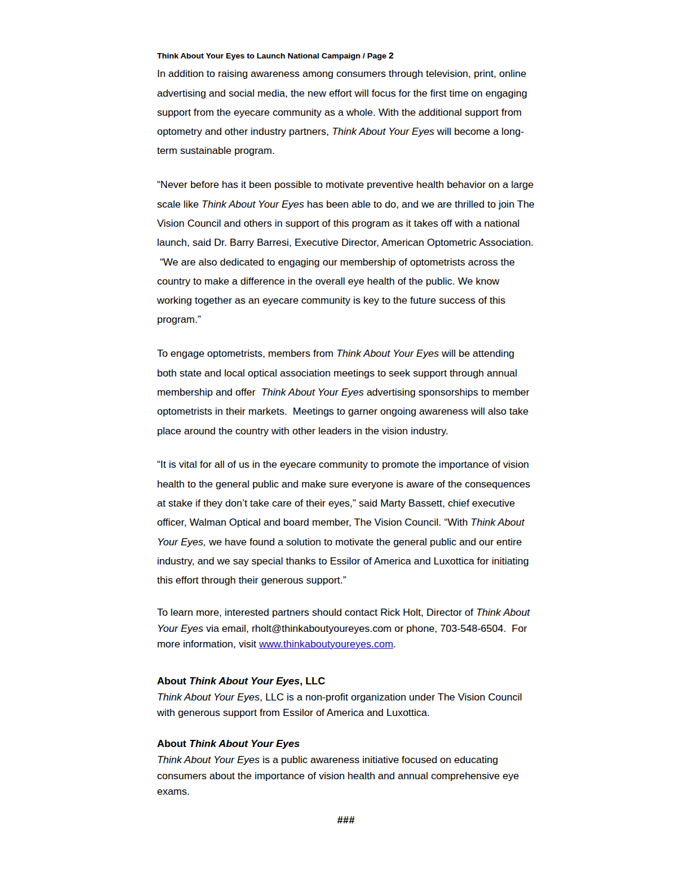Think About Your Eyes to Launch National Campaign / Page 2
In addition to raising awareness among consumers through television, print, online advertising and social media, the new effort will focus for the first time on engaging support from the eyecare community as a whole. With the additional support from optometry and other industry partners, Think About Your Eyes will become a long-term sustainable program.
“Never before has it been possible to motivate preventive health behavior on a large scale like Think About Your Eyes has been able to do, and we are thrilled to join The Vision Council and others in support of this program as it takes off with a national launch, said Dr. Barry Barresi, Executive Director, American Optometric Association. “We are also dedicated to engaging our membership of optometrists across the country to make a difference in the overall eye health of the public. We know working together as an eyecare community is key to the future success of this program.”
To engage optometrists, members from Think About Your Eyes will be attending both state and local optical association meetings to seek support through annual membership and offer Think About Your Eyes advertising sponsorships to member optometrists in their markets. Meetings to garner ongoing awareness will also take place around the country with other leaders in the vision industry.
“It is vital for all of us in the eyecare community to promote the importance of vision health to the general public and make sure everyone is aware of the consequences at stake if they don’t take care of their eyes,” said Marty Bassett, chief executive officer, Walman Optical and board member, The Vision Council. “With Think About Your Eyes, we have found a solution to motivate the general public and our entire industry, and we say special thanks to Essilor of America and Luxottica for initiating this effort through their generous support.”
To learn more, interested partners should contact Rick Holt, Director of Think About Your Eyes via email, rholt@thinkaboutyoureyes.com or phone, 703-548-6504. For more information, visit www.thinkaboutyoureyes.com.
About Think About Your Eyes, LLC
Think About Your Eyes, LLC is a non-profit organization under The Vision Council with generous support from Essilor of America and Luxottica.
About Think About Your Eyes
Think About Your Eyes is a public awareness initiative focused on educating consumers about the importance of vision health and annual comprehensive eye exams.
###